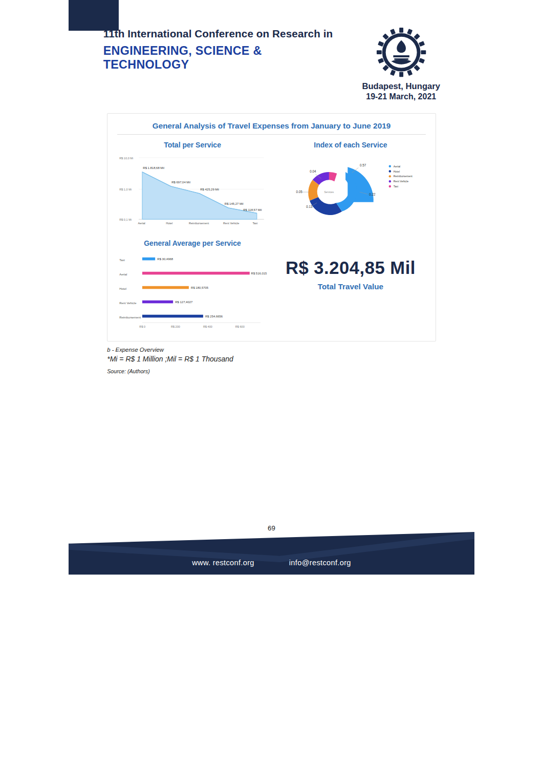11th International Conference on Research in
Engineering, Science & Technology
Budapest, Hungary
19-21 March, 2021
General Analysis of Travel Expenses from January to June 2019
Total per Service
R$ 10,0 Mi R$ 1,0 Mi R$ 0,1 Mi R$ 1.818,68 Mil R$ 697,04 Mil R$ 425,29 Mil R$ 145,27 Mil R$ 118,57 Mil Aerial Hotel Reimbursement Rent Vehicle Taxi
Index of each Service
Services 0.57 0.22 0.13 0.05 0.04 Aerial Hotel Reimbursement Rent Vehicle Taxi
General Average per Service
Taxi Aerial Hotel Rent Vehicle Reimbursement R$ 30,4968 R$ 516,015 R$ 180,5705 R$ 127,4027 R$ 254,6656 R$ 0 R$ 200 R$ 400 R$ 600
R$ 3.204,85 Mil
Total Travel Value
b - Expense Overview
*Mi = R$ 1 Million ;Mil = R$ 1 Thousand
Source: (Authors)
69
www. restconf.org info@restconf.org